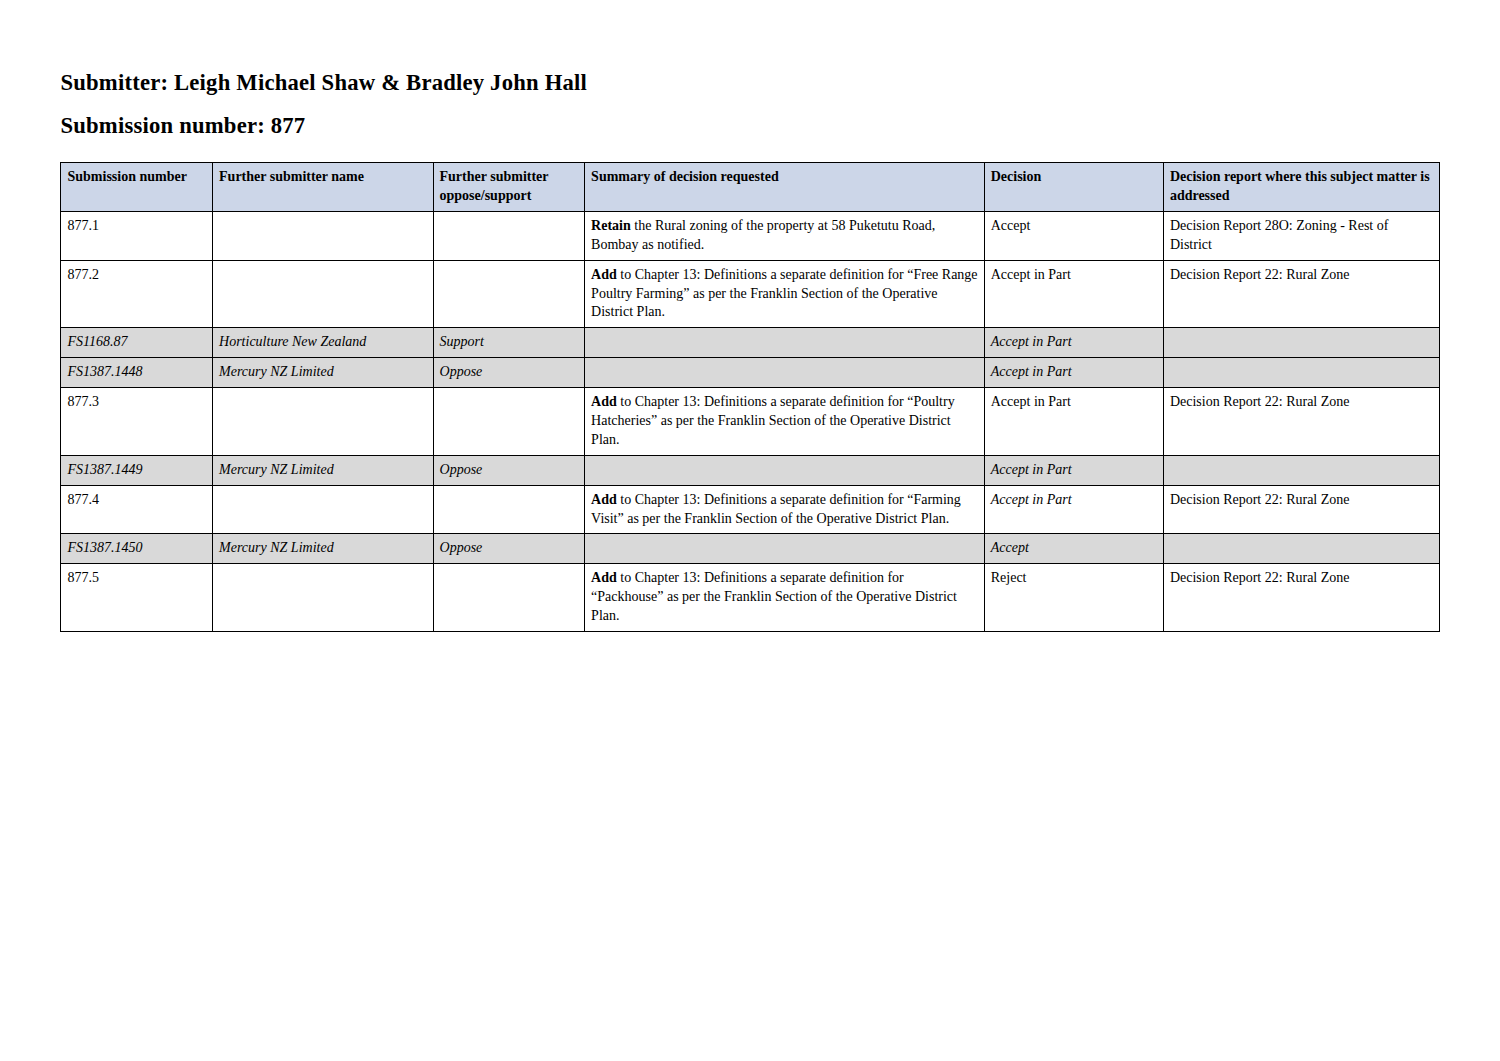Submitter: Leigh Michael Shaw & Bradley John Hall
Submission number: 877
| Submission number | Further submitter name | Further submitter oppose/support | Summary of decision requested | Decision | Decision report where this subject matter is addressed |
| --- | --- | --- | --- | --- | --- |
| 877.1 | | | Retain the Rural zoning of the property at 58 Puketutu Road, Bombay as notified. | Accept | Decision Report 28O: Zoning - Rest of District |
| 877.2 | | | Add to Chapter 13: Definitions a separate definition for “Free Range Poultry Farming” as per the Franklin Section of the Operative District Plan. | Accept in Part | Decision Report 22: Rural Zone |
| FS1168.87 | Horticulture New Zealand | Support | | Accept in Part | |
| FS1387.1448 | Mercury NZ Limited | Oppose | | Accept in Part | |
| 877.3 | | | Add to Chapter 13: Definitions a separate definition for “Poultry Hatcheries” as per the Franklin Section of the Operative District Plan. | Accept in Part | Decision Report 22: Rural Zone |
| FS1387.1449 | Mercury NZ Limited | Oppose | | Accept in Part | |
| 877.4 | | | Add to Chapter 13: Definitions a separate definition for “Farming Visit” as per the Franklin Section of the Operative District Plan. | Accept in Part | Decision Report 22: Rural Zone |
| FS1387.1450 | Mercury NZ Limited | Oppose | | Accept | |
| 877.5 | | | Add to Chapter 13: Definitions a separate definition for “Packhouse” as per the Franklin Section of the Operative District Plan. | Reject | Decision Report 22: Rural Zone |